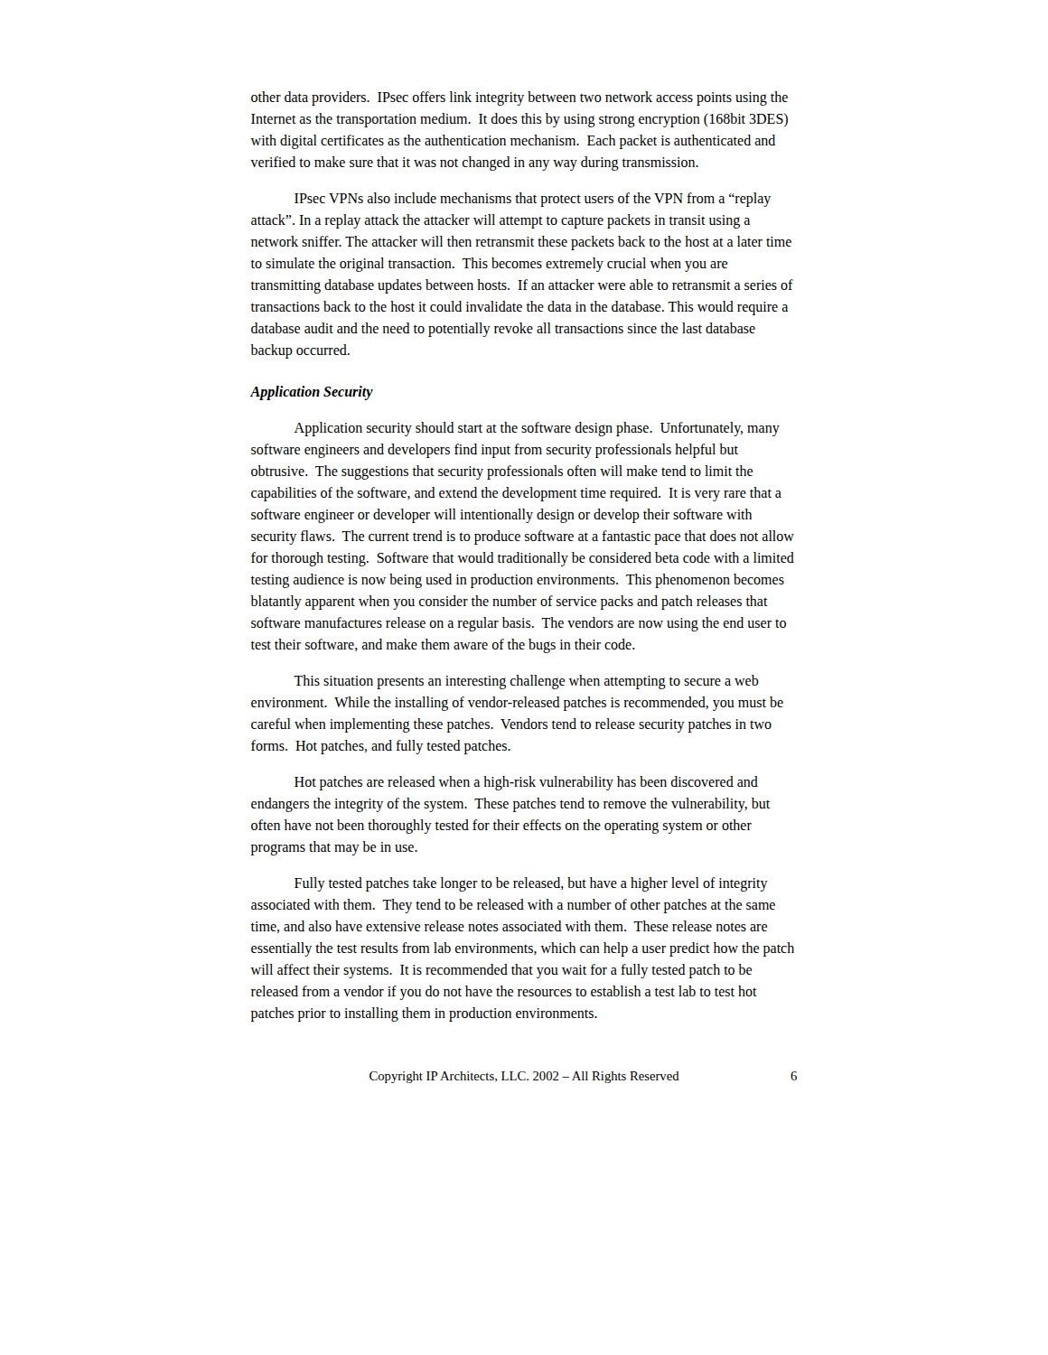other data providers. IPsec offers link integrity between two network access points using the Internet as the transportation medium. It does this by using strong encryption (168bit 3DES) with digital certificates as the authentication mechanism. Each packet is authenticated and verified to make sure that it was not changed in any way during transmission.
IPsec VPNs also include mechanisms that protect users of the VPN from a “replay attack”. In a replay attack the attacker will attempt to capture packets in transit using a network sniffer. The attacker will then retransmit these packets back to the host at a later time to simulate the original transaction. This becomes extremely crucial when you are transmitting database updates between hosts. If an attacker were able to retransmit a series of transactions back to the host it could invalidate the data in the database. This would require a database audit and the need to potentially revoke all transactions since the last database backup occurred.
Application Security
Application security should start at the software design phase. Unfortunately, many software engineers and developers find input from security professionals helpful but obtrusive. The suggestions that security professionals often will make tend to limit the capabilities of the software, and extend the development time required. It is very rare that a software engineer or developer will intentionally design or develop their software with security flaws. The current trend is to produce software at a fantastic pace that does not allow for thorough testing. Software that would traditionally be considered beta code with a limited testing audience is now being used in production environments. This phenomenon becomes blatantly apparent when you consider the number of service packs and patch releases that software manufactures release on a regular basis. The vendors are now using the end user to test their software, and make them aware of the bugs in their code.
This situation presents an interesting challenge when attempting to secure a web environment. While the installing of vendor-released patches is recommended, you must be careful when implementing these patches. Vendors tend to release security patches in two forms. Hot patches, and fully tested patches.
Hot patches are released when a high-risk vulnerability has been discovered and endangers the integrity of the system. These patches tend to remove the vulnerability, but often have not been thoroughly tested for their effects on the operating system or other programs that may be in use.
Fully tested patches take longer to be released, but have a higher level of integrity associated with them. They tend to be released with a number of other patches at the same time, and also have extensive release notes associated with them. These release notes are essentially the test results from lab environments, which can help a user predict how the patch will affect their systems. It is recommended that you wait for a fully tested patch to be released from a vendor if you do not have the resources to establish a test lab to test hot patches prior to installing them in production environments.
Copyright IP Architects, LLC. 2002 – All Rights Reserved 6